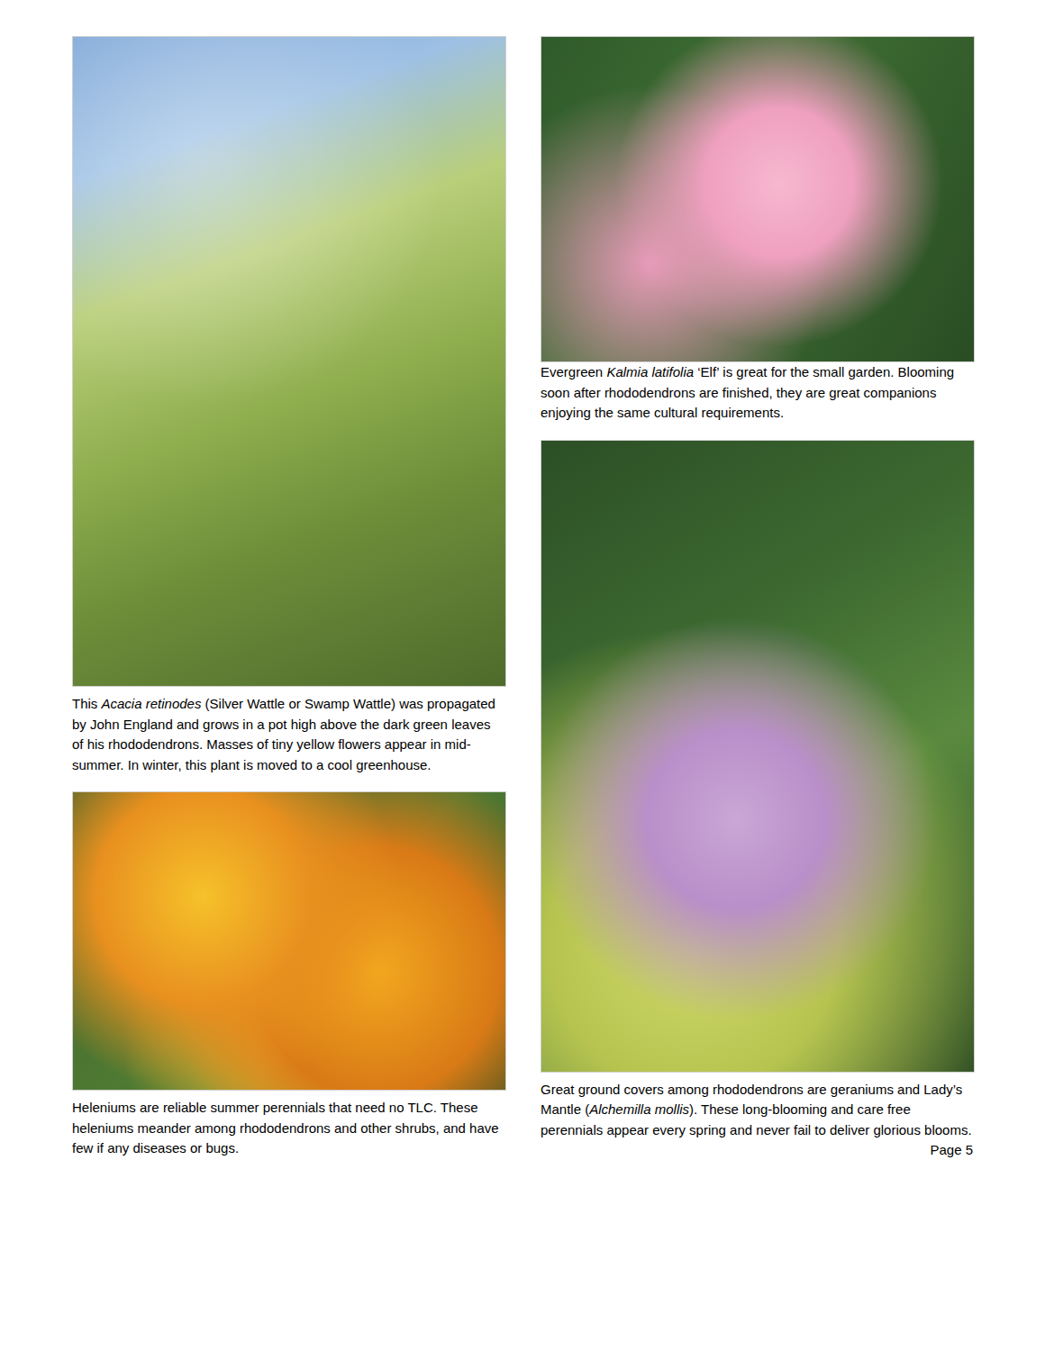This Acacia retinodes (Silver Wattle or Swamp Wattle) was propagated by John England and grows in a pot high above the dark green leaves of his rhododendrons. Masses of tiny yellow flowers appear in mid-summer. In winter, this plant is moved to a cool greenhouse.
Heleniums are reliable summer perennials that need no TLC. These heleniums meander among rhododendrons and other shrubs, and have few if any diseases or bugs.
Evergreen Kalmia latifolia ‘Elf’ is great for the small garden. Blooming soon after rhododendrons are finished, they are great companions enjoying the same cultural requirements.
Great ground covers among rhododendrons are geraniums and Lady’s Mantle (Alchemilla mollis). These long-blooming and care free perennials appear every spring and never fail to deliver glorious blooms.
Page 5